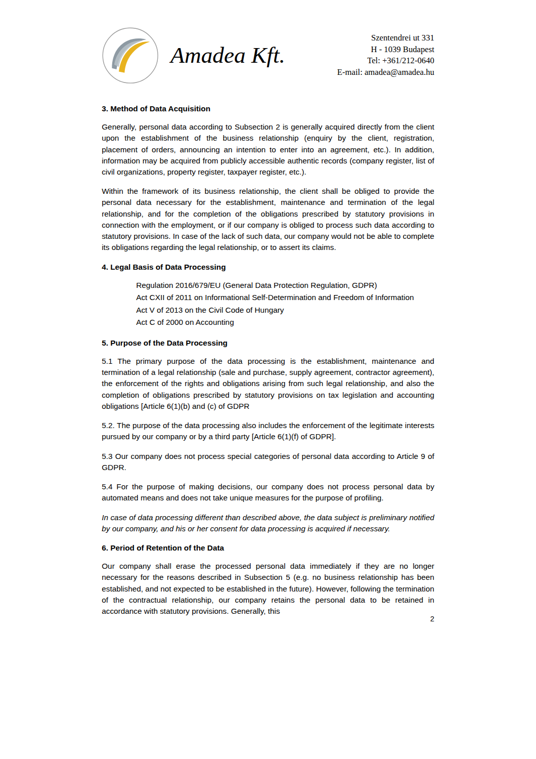Amadea Kft.
Szentendrei ut 331
H - 1039 Budapest
Tel: +361/212-0640
E-mail: amadea@amadea.hu
3. Method of Data Acquisition
Generally, personal data according to Subsection 2 is generally acquired directly from the client upon the establishment of the business relationship (enquiry by the client, registration, placement of orders, announcing an intention to enter into an agreement, etc.). In addition, information may be acquired from publicly accessible authentic records (company register, list of civil organizations, property register, taxpayer register, etc.).
Within the framework of its business relationship, the client shall be obliged to provide the personal data necessary for the establishment, maintenance and termination of the legal relationship, and for the completion of the obligations prescribed by statutory provisions in connection with the employment, or if our company is obliged to process such data according to statutory provisions. In case of the lack of such data, our company would not be able to complete its obligations regarding the legal relationship, or to assert its claims.
4. Legal Basis of Data Processing
Regulation 2016/679/EU (General Data Protection Regulation, GDPR)
Act CXII of 2011 on Informational Self-Determination and Freedom of Information
Act V of 2013 on the Civil Code of Hungary
Act C of 2000 on Accounting
5. Purpose of the Data Processing
5.1 The primary purpose of the data processing is the establishment, maintenance and termination of a legal relationship (sale and purchase, supply agreement, contractor agreement), the enforcement of the rights and obligations arising from such legal relationship, and also the completion of obligations prescribed by statutory provisions on tax legislation and accounting obligations [Article 6(1)(b) and (c) of GDPR
5.2. The purpose of the data processing also includes the enforcement of the legitimate interests pursued by our company or by a third party [Article 6(1)(f) of GDPR].
5.3 Our company does not process special categories of personal data according to Article 9 of GDPR.
5.4 For the purpose of making decisions, our company does not process personal data by automated means and does not take unique measures for the purpose of profiling.
In case of data processing different than described above, the data subject is preliminary notified by our company, and his or her consent for data processing is acquired if necessary.
6. Period of Retention of the Data
Our company shall erase the processed personal data immediately if they are no longer necessary for the reasons described in Subsection 5 (e.g. no business relationship has been established, and not expected to be established in the future). However, following the termination of the contractual relationship, our company retains the personal data to be retained in accordance with statutory provisions. Generally, this
2